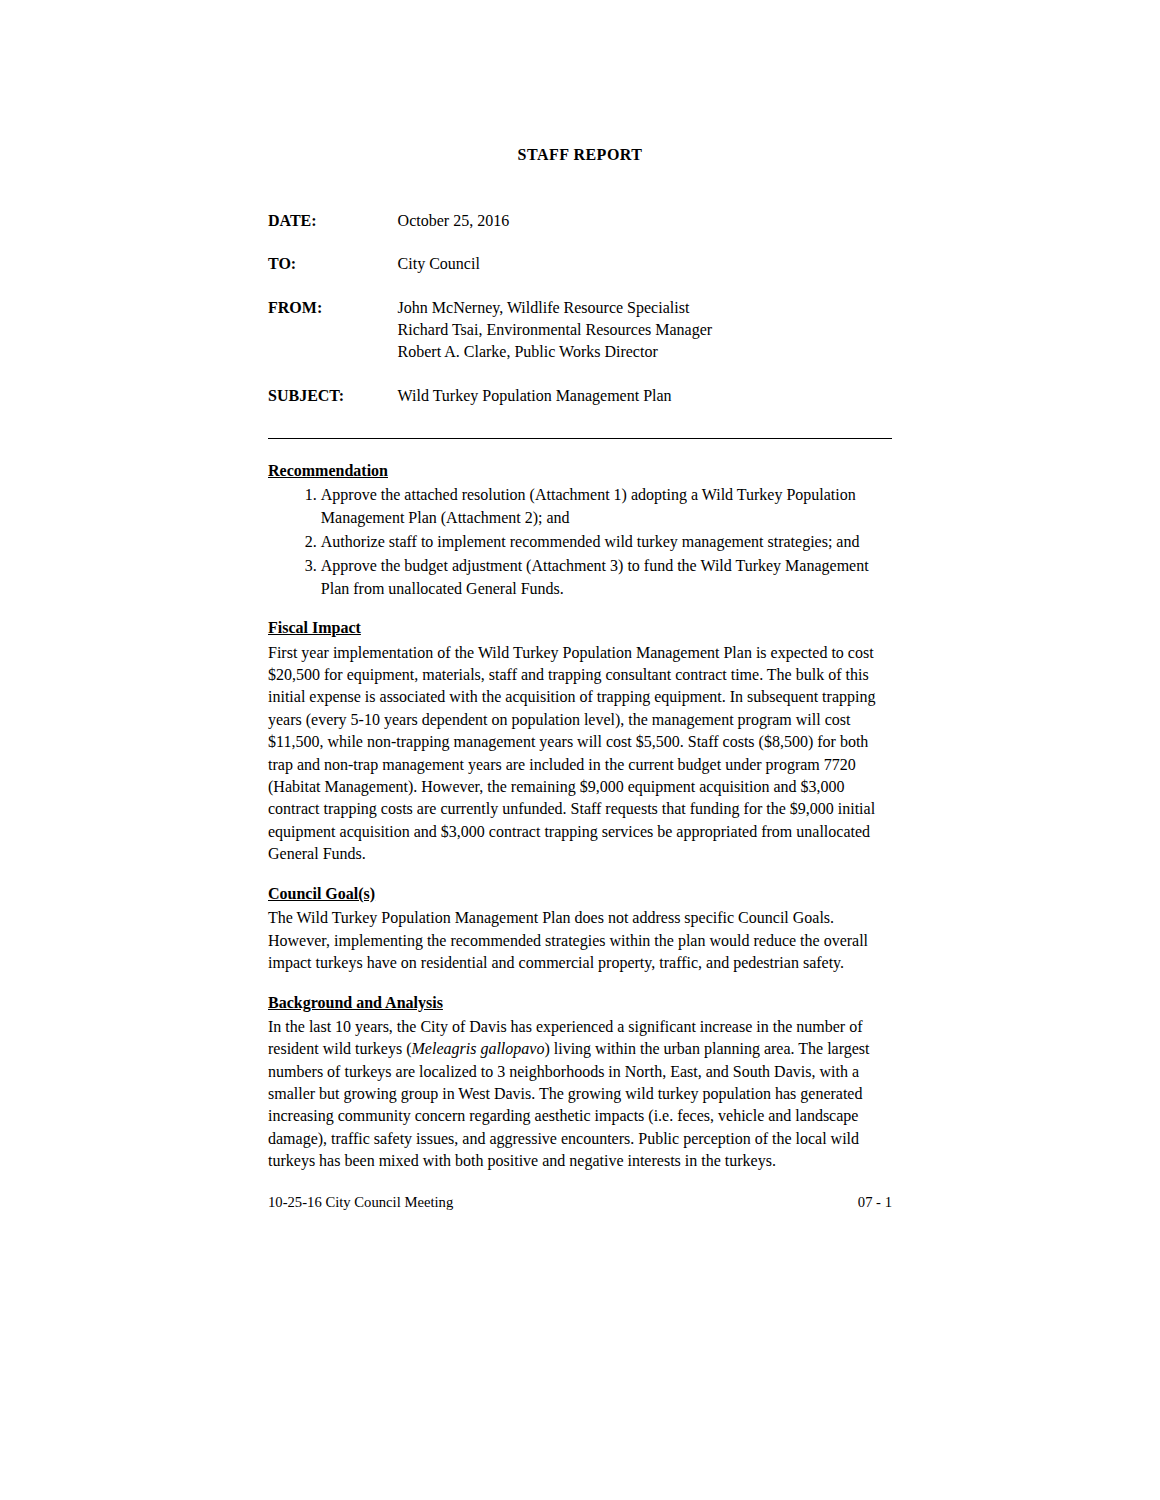STAFF REPORT
| DATE: | October 25, 2016 |
| TO: | City Council |
| FROM: | John McNerney, Wildlife Resource Specialist Richard Tsai, Environmental Resources Manager Robert A. Clarke, Public Works Director |
| SUBJECT: | Wild Turkey Population Management Plan |
Recommendation
Approve the attached resolution (Attachment 1) adopting a Wild Turkey Population Management Plan (Attachment 2); and
Authorize staff to implement recommended wild turkey management strategies; and
Approve the budget adjustment (Attachment 3) to fund the Wild Turkey Management Plan from unallocated General Funds.
Fiscal Impact
First year implementation of the Wild Turkey Population Management Plan is expected to cost $20,500 for equipment, materials, staff and trapping consultant contract time. The bulk of this initial expense is associated with the acquisition of trapping equipment. In subsequent trapping years (every 5-10 years dependent on population level), the management program will cost $11,500, while non-trapping management years will cost $5,500. Staff costs ($8,500) for both trap and non-trap management years are included in the current budget under program 7720 (Habitat Management). However, the remaining $9,000 equipment acquisition and $3,000 contract trapping costs are currently unfunded. Staff requests that funding for the $9,000 initial equipment acquisition and $3,000 contract trapping services be appropriated from unallocated General Funds.
Council Goal(s)
The Wild Turkey Population Management Plan does not address specific Council Goals. However, implementing the recommended strategies within the plan would reduce the overall impact turkeys have on residential and commercial property, traffic, and pedestrian safety.
Background and Analysis
In the last 10 years, the City of Davis has experienced a significant increase in the number of resident wild turkeys (Meleagris gallopavo) living within the urban planning area. The largest numbers of turkeys are localized to 3 neighborhoods in North, East, and South Davis, with a smaller but growing group in West Davis. The growing wild turkey population has generated increasing community concern regarding aesthetic impacts (i.e. feces, vehicle and landscape damage), traffic safety issues, and aggressive encounters. Public perception of the local wild turkeys has been mixed with both positive and negative interests in the turkeys.
10-25-16 City Council Meeting 07 - 1